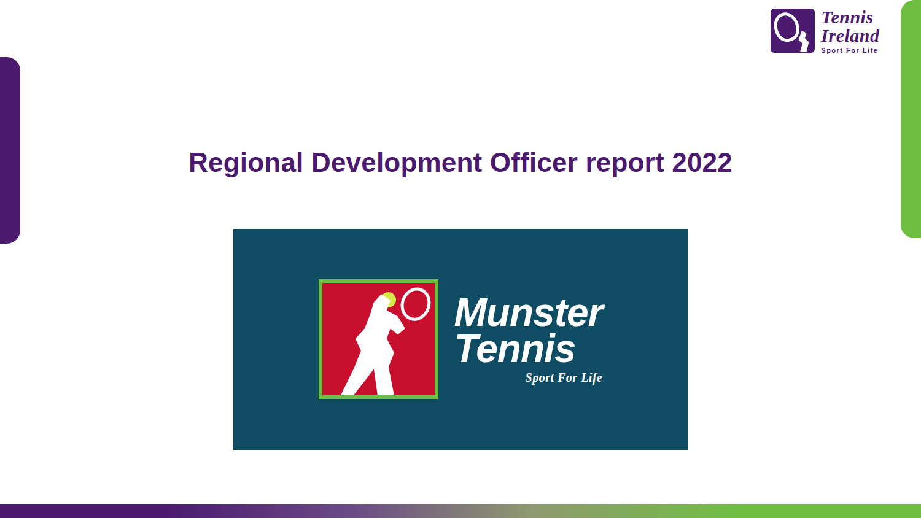Tennis Ireland Sport For Life
Regional Development Officer report 2022
Munster Tennis Sport For Life